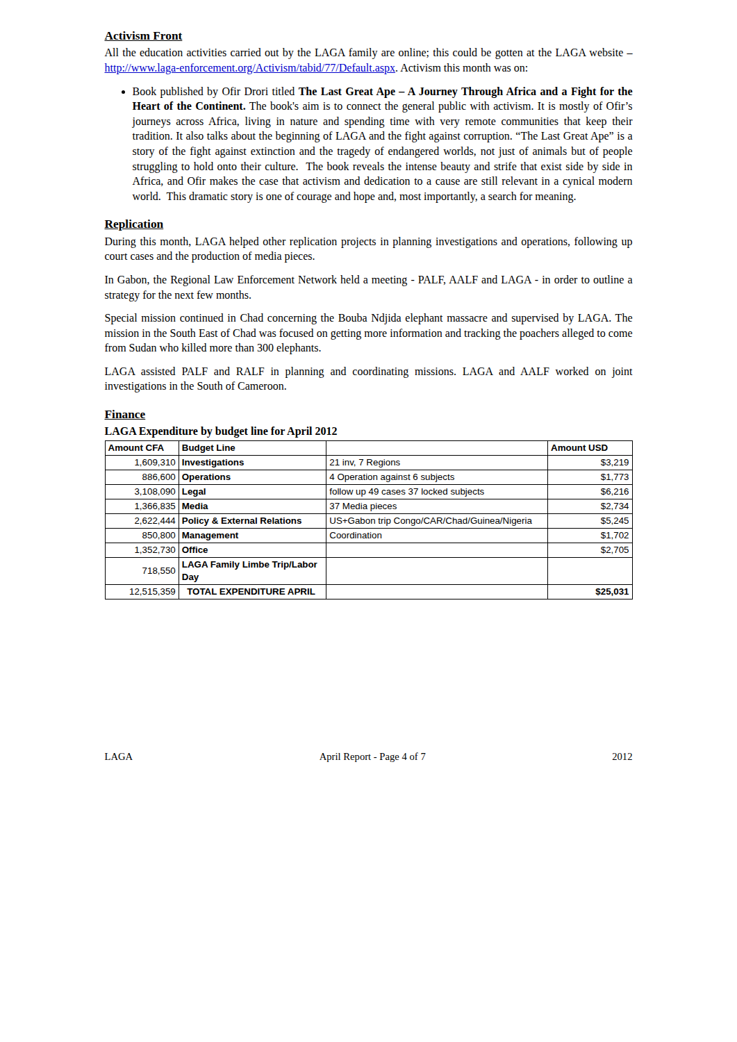Activism Front
All the education activities carried out by the LAGA family are online; this could be gotten at the LAGA website – http://www.laga-enforcement.org/Activism/tabid/77/Default.aspx. Activism this month was on:
Book published by Ofir Drori titled The Last Great Ape – A Journey Through Africa and a Fight for the Heart of the Continent. The book's aim is to connect the general public with activism. It is mostly of Ofir’s journeys across Africa, living in nature and spending time with very remote communities that keep their tradition. It also talks about the beginning of LAGA and the fight against corruption. “The Last Great Ape” is a story of the fight against extinction and the tragedy of endangered worlds, not just of animals but of people struggling to hold onto their culture. The book reveals the intense beauty and strife that exist side by side in Africa, and Ofir makes the case that activism and dedication to a cause are still relevant in a cynical modern world. This dramatic story is one of courage and hope and, most importantly, a search for meaning.
Replication
During this month, LAGA helped other replication projects in planning investigations and operations, following up court cases and the production of media pieces.
In Gabon, the Regional Law Enforcement Network held a meeting - PALF, AALF and LAGA - in order to outline a strategy for the next few months.
Special mission continued in Chad concerning the Bouba Ndjida elephant massacre and supervised by LAGA. The mission in the South East of Chad was focused on getting more information and tracking the poachers alleged to come from Sudan who killed more than 300 elephants.
LAGA assisted PALF and RALF in planning and coordinating missions. LAGA and AALF worked on joint investigations in the South of Cameroon.
Finance
LAGA Expenditure by budget line for April 2012
| Amount CFA | Budget Line | | Amount USD |
| --- | --- | --- | --- |
| 1,609,310 | Investigations | 21 inv, 7 Regions | $3,219 |
| 886,600 | Operations | 4 Operation against 6 subjects | $1,773 |
| 3,108,090 | Legal | follow up 49 cases 37 locked subjects | $6,216 |
| 1,366,835 | Media | 37 Media pieces | $2,734 |
| 2,622,444 | Policy & External Relations | US+Gabon trip Congo/CAR/Chad/Guinea/Nigeria | $5,245 |
| 850,800 | Management | Coordination | $1,702 |
| 1,352,730 | Office | | $2,705 |
| 718,550 | LAGA Family Limbe Trip/Labor Day | | |
| 12,515,359 | TOTAL EXPENDITURE APRIL | | $25,031 |
LAGA April Report - Page 4 of 7 2012